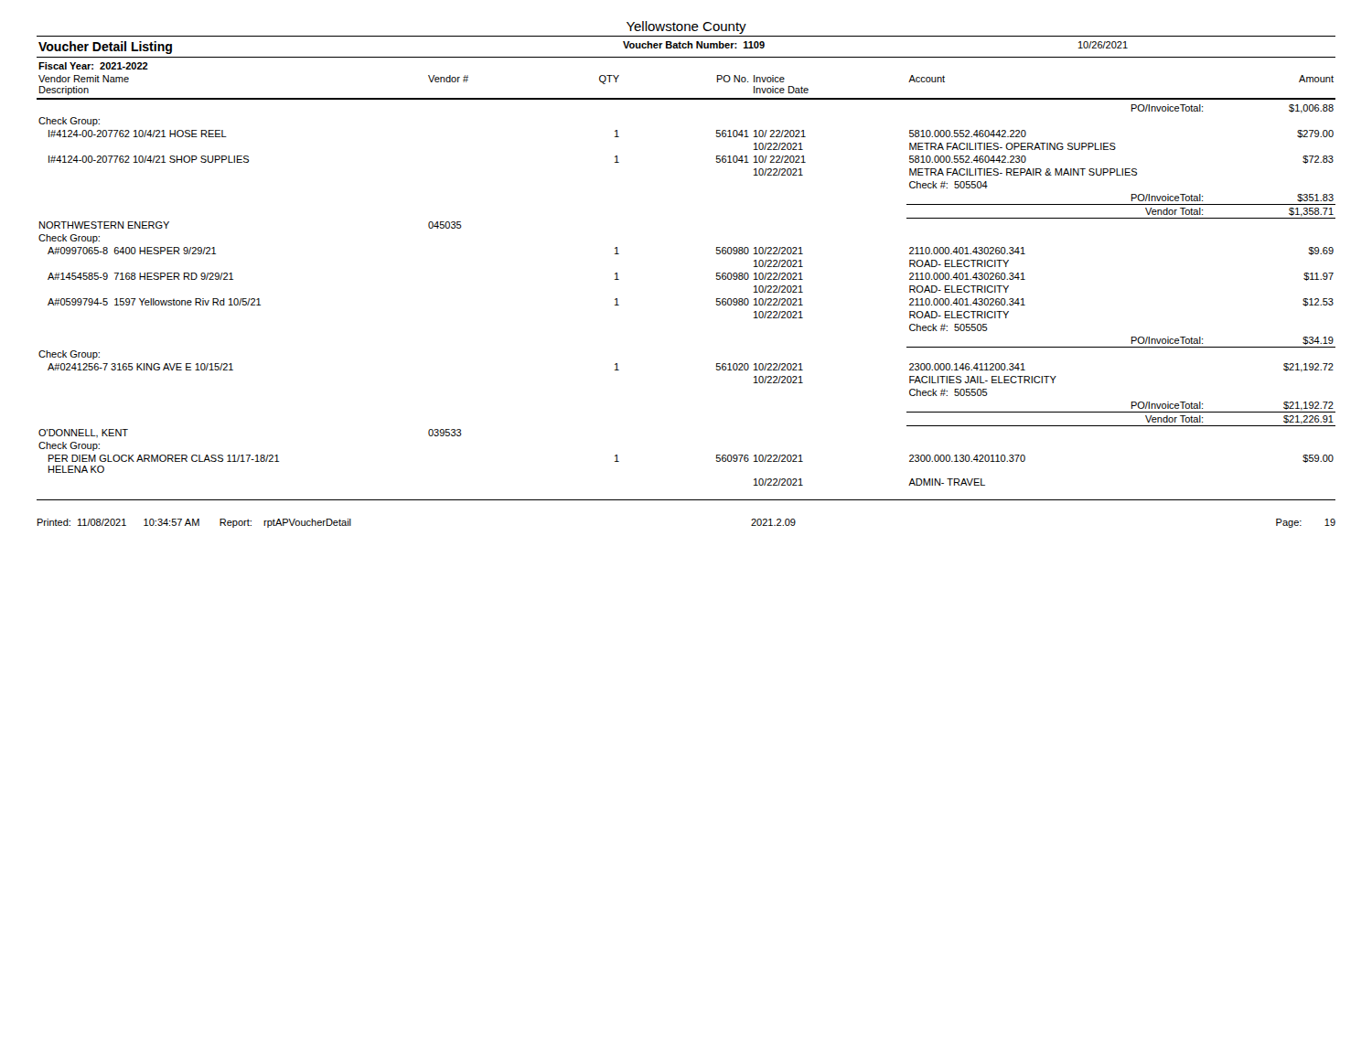Yellowstone County
| Voucher Detail Listing | Voucher Batch Number: 1109 | 10/26/2021 |
| Fiscal Year: 2021-2022 |
| Vendor Remit Name Description | Vendor # | QTY | PO No. | Invoice Invoice Date | Account | Amount |
| | | | | | PO/InvoiceTotal: | $1,006.88 |
| Check Group: | |
| I#4124-00-207762 10/4/21 HOSE REEL | | 1 | 561041 | 10/ 22/2021 | 5810.000.552.460442.220 | $279.00 |
| | | | | 10/22/2021 | METRA FACILITIES- OPERATING SUPPLIES | |
| I#4124-00-207762 10/4/21 SHOP SUPPLIES | | 1 | 561041 | 10/ 22/2021 | 5810.000.552.460442.230 | $72.83 |
| | | | | 10/22/2021 | METRA FACILITIES- REPAIR & MAINT SUPPLIES | |
| | Check #: 505504 | |
| | PO/InvoiceTotal: | $351.83 |
| | Vendor Total: | $1,358.71 |
| NORTHWESTERN ENERGY | 045035 | |
| Check Group: | |
| A#0997065-8 6400 HESPER 9/29/21 | | 1 | 560980 | 10/22/2021 | 2110.000.401.430260.341 | $9.69 |
| | | | | 10/22/2021 | ROAD- ELECTRICITY | |
| A#1454585-9 7168 HESPER RD 9/29/21 | | 1 | 560980 | 10/22/2021 | 2110.000.401.430260.341 | $11.97 |
| | | | | 10/22/2021 | ROAD- ELECTRICITY | |
| A#0599794-5 1597 Yellowstone Riv Rd 10/5/21 | | 1 | 560980 | 10/22/2021 | 2110.000.401.430260.341 | $12.53 |
| | | | | 10/22/2021 | ROAD- ELECTRICITY | |
| | Check #: 505505 | |
| | PO/InvoiceTotal: | $34.19 |
| Check Group: | |
| A#0241256-7 3165 KING AVE E 10/15/21 | | 1 | 561020 | 10/22/2021 | 2300.000.146.411200.341 | $21,192.72 |
| | | | | 10/22/2021 | FACILITIES JAIL- ELECTRICITY | |
| | Check #: 505505 | |
| | PO/InvoiceTotal: | $21,192.72 |
| | Vendor Total: | $21,226.91 |
| O'DONNELL, KENT | 039533 | |
| Check Group: | |
| PER DIEM GLOCK ARMORER CLASS 11/17-18/21 HELENA KO | | 1 | 560976 | 10/22/2021 | 2300.000.130.420110.370 | $59.00 |
| | | | | 10/22/2021 | ADMIN- TRAVEL | |
| Printed: 11/08/2021 10:34:57 AM Report: rptAPVoucherDetail | 2021.2.09 | Page: 19 |